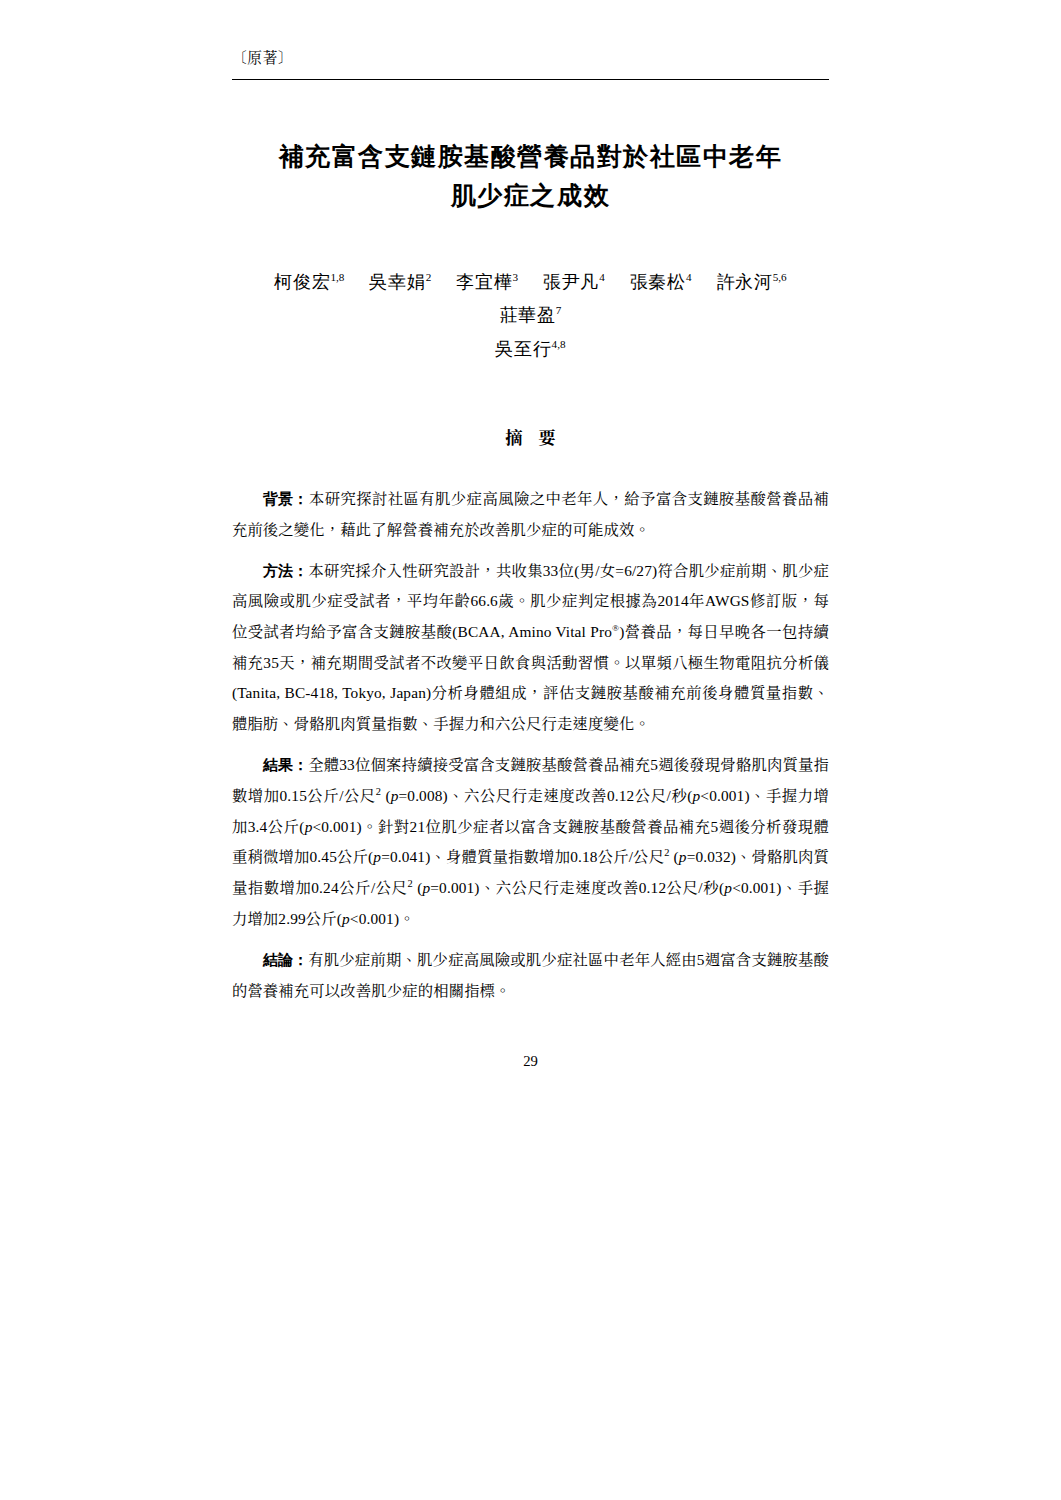〔原著〕
補充富含支鏈胺基酸營養品對於社區中老年
肌少症之成效
柯俊宏1,8 吳幸娟2 李宜樺3 張尹凡4 張秦松4 許永河5,6 莊華盈7
吳至行4,8
摘要
背景：本研究探討社區有肌少症高風險之中老年人，給予富含支鏈胺基酸營養品補充前後之變化，藉此了解營養補充於改善肌少症的可能成效。
方法：本研究採介入性研究設計，共收集33位(男/女=6/27)符合肌少症前期、肌少症高風險或肌少症受試者，平均年齡66.6歲。肌少症判定根據為2014年AWGS修訂版，每位受試者均給予富含支鏈胺基酸(BCAA, Amino Vital Pro®)營養品，每日早晚各一包持續補充35天，補充期間受試者不改變平日飲食與活動習慣。以單頻八極生物電阻抗分析儀(Tanita, BC-418, Tokyo, Japan)分析身體組成，評估支鏈胺基酸補充前後身體質量指數、體脂肪、骨骼肌肉質量指數、手握力和六公尺行走速度變化。
結果：全體33位個案持續接受富含支鏈胺基酸營養品補充5週後發現骨骼肌肉質量指數增加0.15公斤/公尺2 (p=0.008)、六公尺行走速度改善0.12公尺/秒(p<0.001)、手握力增加3.4公斤(p<0.001)。針對21位肌少症者以富含支鏈胺基酸營養品補充5週後分析發現體重稍微增加0.45公斤(p=0.041)、身體質量指數增加0.18公斤/公尺2 (p=0.032)、骨骼肌肉質量指數增加0.24公斤/公尺2 (p=0.001)、六公尺行走速度改善0.12公尺/秒(p<0.001)、手握力增加2.99公斤(p<0.001)。
結論：有肌少症前期、肌少症高風險或肌少症社區中老年人經由5週富含支鏈胺基酸的營養補充可以改善肌少症的相關指標。
29